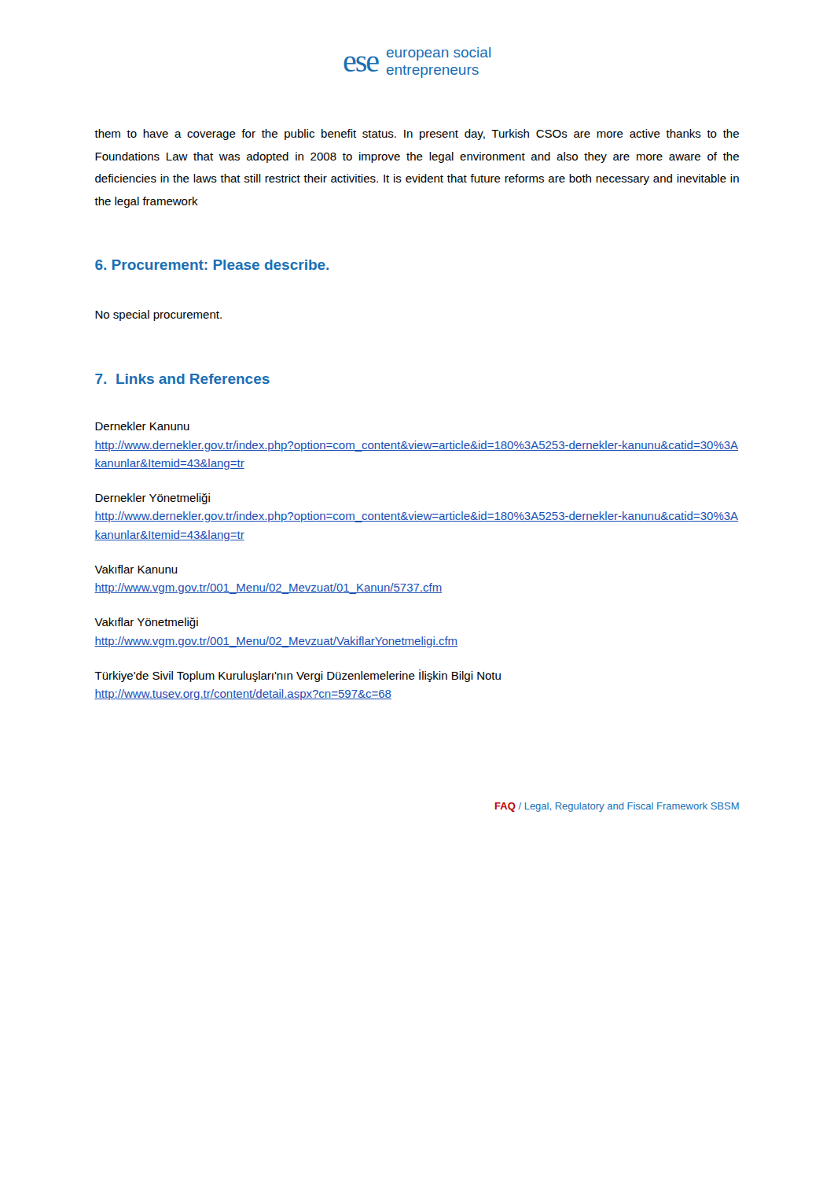ese european social
entrepreneurs
them to have a coverage for the public benefit status. In present day, Turkish CSOs are more active thanks to the Foundations Law that was adopted in 2008 to improve the legal environment and also they are more aware of the deficiencies in the laws that still restrict their activities. It is evident that future reforms are both necessary and inevitable in the legal framework
6. Procurement: Please describe.
No special procurement.
7. Links and References
Dernekler Kanunu
http://www.dernekler.gov.tr/index.php?option=com_content&view=article&id=180%3A5253-dernekler-kanunu&catid=30%3Akanunlar&Itemid=43&lang=tr
Dernekler Yönetmeliği
http://www.dernekler.gov.tr/index.php?option=com_content&view=article&id=180%3A5253-dernekler-kanunu&catid=30%3Akanunlar&Itemid=43&lang=tr
Vakıflar Kanunu
http://www.vgm.gov.tr/001_Menu/02_Mevzuat/01_Kanun/5737.cfm
Vakıflar Yönetmeliği
http://www.vgm.gov.tr/001_Menu/02_Mevzuat/VakiflarYonetmeligi.cfm
Türkiye'de Sivil Toplum Kuruluşları'nın Vergi Düzenlemelerine İlişkin Bilgi Notu
http://www.tusev.org.tr/content/detail.aspx?cn=597&c=68
FAQ / Legal, Regulatory and Fiscal Framework SBSM